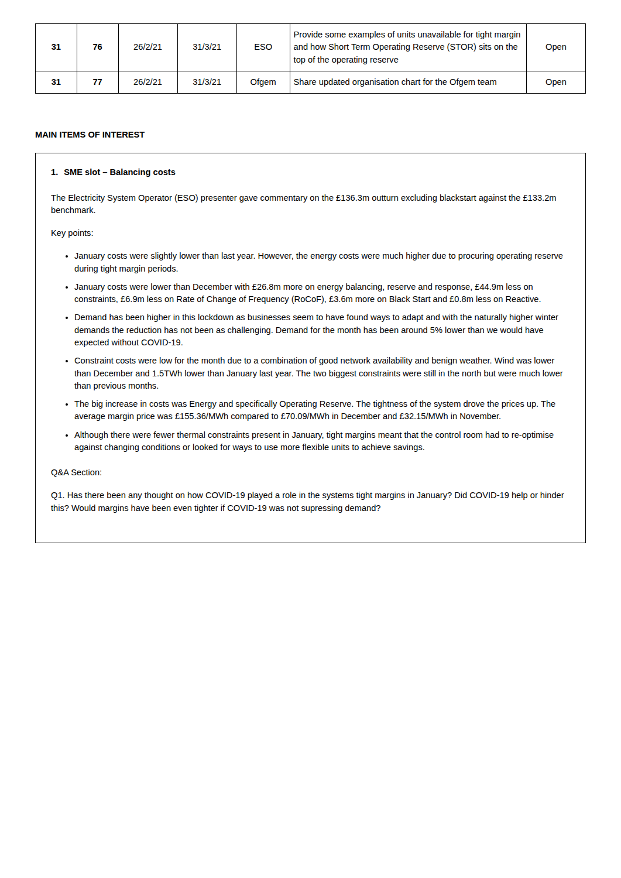| 31 | 76 | 26/2/21 | 31/3/21 | ESO | Provide some examples of units unavailable for tight margin and how Short Term Operating Reserve (STOR) sits on the top of the operating reserve | Open |
| 31 | 77 | 26/2/21 | 31/3/21 | Ofgem | Share updated organisation chart for the Ofgem team | Open |
MAIN ITEMS OF INTEREST
1. SME slot – Balancing costs
The Electricity System Operator (ESO) presenter gave commentary on the £136.3m outturn excluding blackstart against the £133.2m benchmark.
Key points:
January costs were slightly lower than last year. However, the energy costs were much higher due to procuring operating reserve during tight margin periods.
January costs were lower than December with £26.8m more on energy balancing, reserve and response, £44.9m less on constraints, £6.9m less on Rate of Change of Frequency (RoCoF), £3.6m more on Black Start and £0.8m less on Reactive.
Demand has been higher in this lockdown as businesses seem to have found ways to adapt and with the naturally higher winter demands the reduction has not been as challenging. Demand for the month has been around 5% lower than we would have expected without COVID-19.
Constraint costs were low for the month due to a combination of good network availability and benign weather. Wind was lower than December and 1.5TWh lower than January last year. The two biggest constraints were still in the north but were much lower than previous months.
The big increase in costs was Energy and specifically Operating Reserve. The tightness of the system drove the prices up. The average margin price was £155.36/MWh compared to £70.09/MWh in December and £32.15/MWh in November.
Although there were fewer thermal constraints present in January, tight margins meant that the control room had to re-optimise against changing conditions or looked for ways to use more flexible units to achieve savings.
Q&A Section:
Q1. Has there been any thought on how COVID-19 played a role in the systems tight margins in January? Did COVID-19 help or hinder this? Would margins have been even tighter if COVID-19 was not supressing demand?